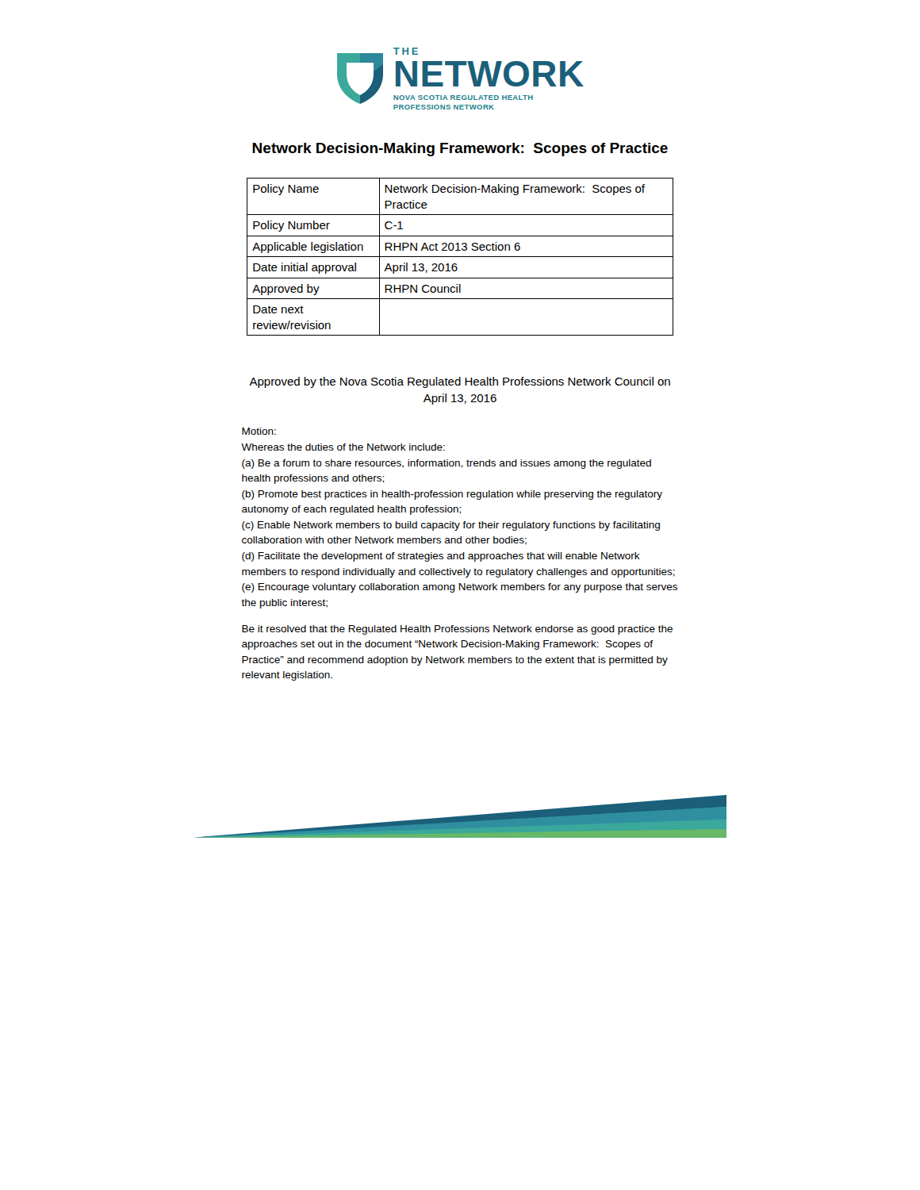THE
NETWORK
NOVA SCOTIA REGULATED HEALTH
PROFESSIONS NETWORK
Network Decision-Making Framework: Scopes of Practice
| Policy Name | Network Decision-Making Framework: Scopes of Practice |
| Policy Number | C-1 |
| Applicable legislation | RHPN Act 2013 Section 6 |
| Date initial approval | April 13, 2016 |
| Approved by | RHPN Council |
| Date next review/revision | |
Approved by the Nova Scotia Regulated Health Professions Network Council on April 13, 2016
Motion:
Whereas the duties of the Network include:
(a) Be a forum to share resources, information, trends and issues among the regulated health professions and others;
(b) Promote best practices in health-profession regulation while preserving the regulatory autonomy of each regulated health profession;
(c) Enable Network members to build capacity for their regulatory functions by facilitating collaboration with other Network members and other bodies;
(d) Facilitate the development of strategies and approaches that will enable Network members to respond individually and collectively to regulatory challenges and opportunities;
(e) Encourage voluntary collaboration among Network members for any purpose that serves the public interest;
Be it resolved that the Regulated Health Professions Network endorse as good practice the approaches set out in the document “Network Decision-Making Framework: Scopes of Practice” and recommend adoption by Network members to the extent that is permitted by relevant legislation.